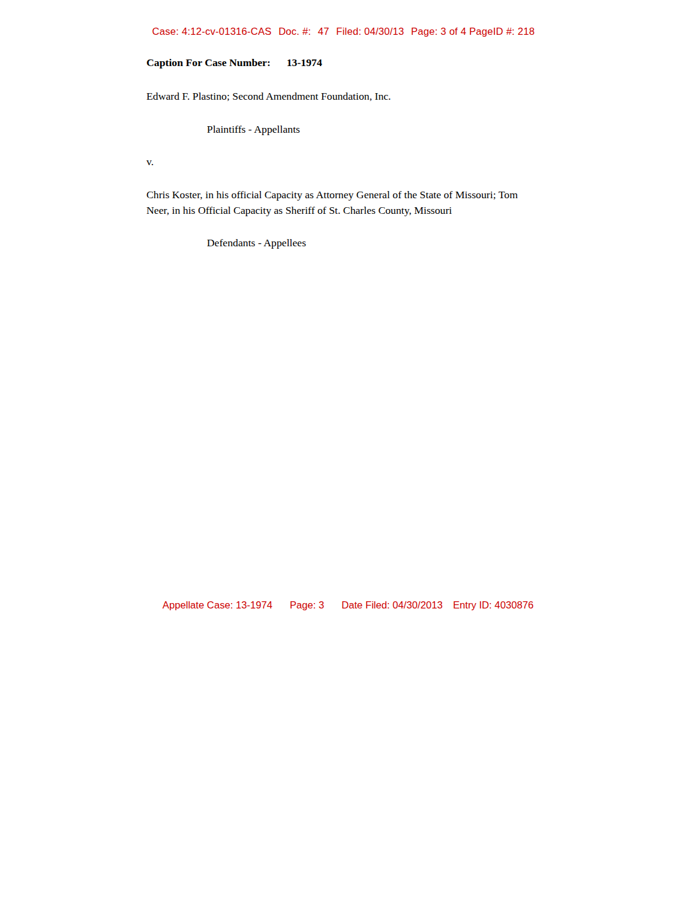Case: 4:12-cv-01316-CAS Doc. #: 47 Filed: 04/30/13 Page: 3 of 4 PageID #: 218
Caption For Case Number:13-1974
Edward F. Plastino; Second Amendment Foundation, Inc.
Plaintiffs - Appellants
v.
Chris Koster, in his official Capacity as Attorney General of the State of Missouri; Tom Neer, in his Official Capacity as Sheriff of St. Charles County, Missouri
Defendants - Appellees
Appellate Case: 13-1974 Page: 3 Date Filed: 04/30/2013 Entry ID: 4030876